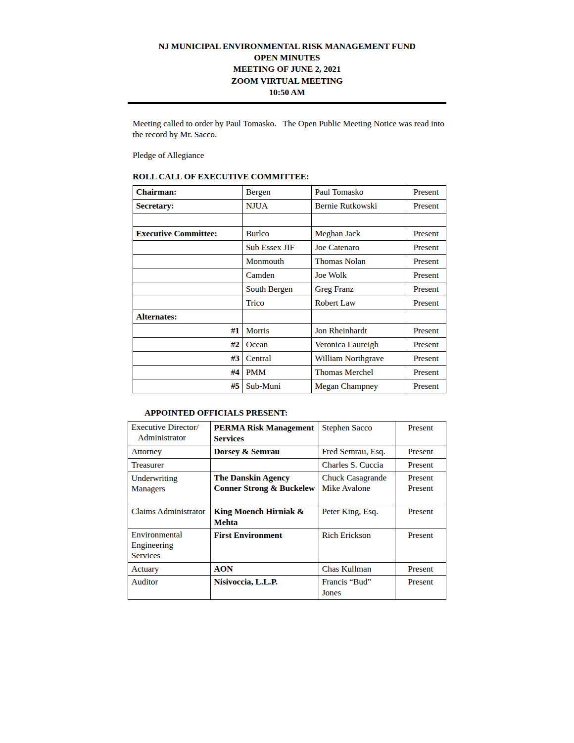NJ MUNICIPAL ENVIRONMENTAL RISK MANAGEMENT FUND OPEN MINUTES MEETING OF JUNE 2, 2021 ZOOM VIRTUAL MEETING 10:50 AM
Meeting called to order by Paul Tomasko. The Open Public Meeting Notice was read into the record by Mr. Sacco.
Pledge of Allegiance
ROLL CALL OF EXECUTIVE COMMITTEE:
| Chairman: | Bergen | Paul Tomasko | Present |
| Secretary: | NJUA | Bernie Rutkowski | Present |
| Executive Committee: | Burlco | Meghan Jack | Present |
| | Sub Essex JIF | Joe Catenaro | Present |
| | Monmouth | Thomas Nolan | Present |
| | Camden | Joe Wolk | Present |
| | South Bergen | Greg Franz | Present |
| | Trico | Robert Law | Present |
| Alternates: | | | |
| #1 | Morris | Jon Rheinhardt | Present |
| #2 | Ocean | Veronica Laureigh | Present |
| #3 | Central | William Northgrave | Present |
| #4 | PMM | Thomas Merchel | Present |
| #5 | Sub-Muni | Megan Champney | Present |
APPOINTED OFFICIALS PRESENT:
| Executive Director/ Administrator | PERMA Risk Management Services | Stephen Sacco | Present |
| Attorney | Dorsey & Semrau | Fred Semrau, Esq. | Present |
| Treasurer | | Charles S. Cuccia | Present |
| Underwriting Managers | The Danskin Agency Conner Strong & Buckelew | Chuck Casagrande Mike Avalone | Present Present |
| Claims Administrator | King Moench Hirniak & Mehta | Peter King, Esq. | Present |
| Environmental Engineering Services | First Environment | Rich Erickson | Present |
| Actuary | AON | Chas Kullman | Present |
| Auditor | Nisivoccia, L.L.P. | Francis “Bud” Jones | Present |